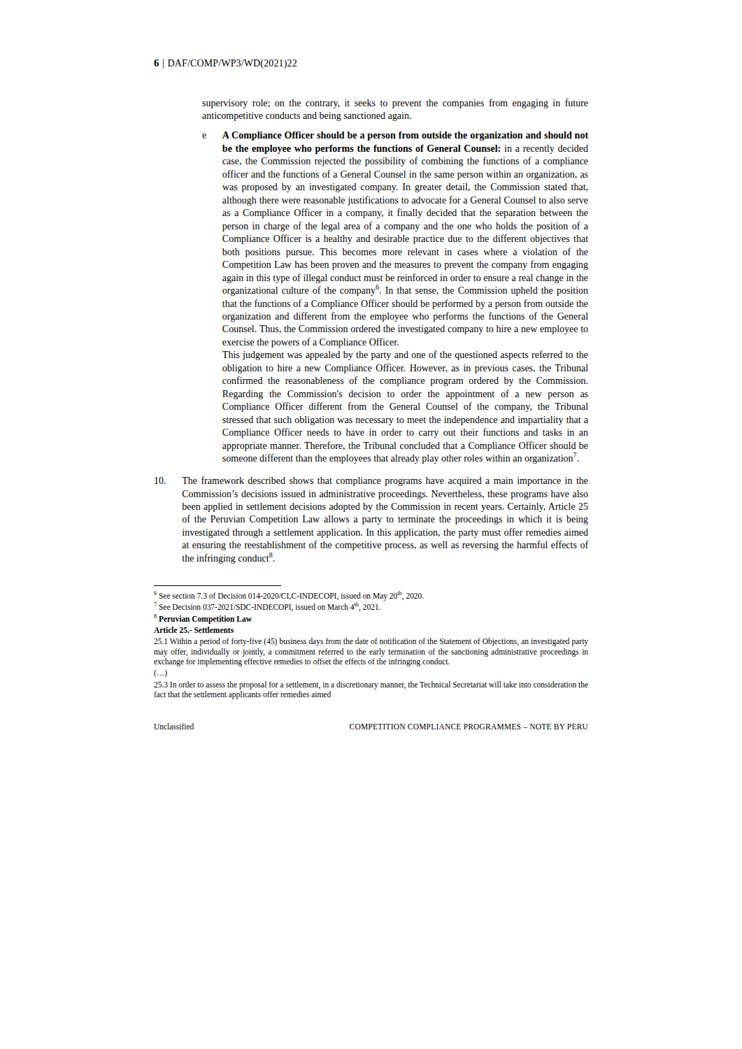6∣DAF/COMP/WP3/WD(2021)22
supervisory role; on the contrary, it seeks to prevent the companies from engaging in future anticompetitive conducts and being sanctioned again.
e
A Compliance Officer should be a person from outside the organization and should not be the employee who performs the functions of General Counsel: in a recently decided case, the Commission rejected the possibility of combining the functions of a compliance officer and the functions of a General Counsel in the same person within an organization, as was proposed by an investigated company. In greater detail, the Commission stated that, although there were reasonable justifications to advocate for a General Counsel to also serve as a Compliance Officer in a company, it finally decided that the separation between the person in charge of the legal area of a company and the one who holds the position of a Compliance Officer is a healthy and desirable practice due to the different objectives that both positions pursue. This becomes more relevant in cases where a violation of the Competition Law has been proven and the measures to prevent the company from engaging again in this type of illegal conduct must be reinforced in order to ensure a real change in the organizational culture of the company6. In that sense, the Commission upheld the position that the functions of a Compliance Officer should be performed by a person from outside the organization and different from the employee who performs the functions of the General Counsel. Thus, the Commission ordered the investigated company to hire a new employee to exercise the powers of a Compliance Officer.
This judgement was appealed by the party and one of the questioned aspects referred to the obligation to hire a new Compliance Officer. However, as in previous cases, the Tribunal confirmed the reasonableness of the compliance program ordered by the Commission. Regarding the Commission's decision to order the appointment of a new person as Compliance Officer different from the General Counsel of the company, the Tribunal stressed that such obligation was necessary to meet the independence and impartiality that a Compliance Officer needs to have in order to carry out their functions and tasks in an appropriate manner. Therefore, the Tribunal concluded that a Compliance Officer should be someone different than the employees that already play other roles within an organization7.
10.
The framework described shows that compliance programs have acquired a main importance in the Commission’s decisions issued in administrative proceedings. Nevertheless, these programs have also been applied in settlement decisions adopted by the Commission in recent years. Certainly, Article 25 of the Peruvian Competition Law allows a party to terminate the proceedings in which it is being investigated through a settlement application. In this application, the party must offer remedies aimed at ensuring the reestablishment of the competitive process, as well as reversing the harmful effects of the infringing conduct8.
6 See section 7.3 of Decision 014-2020/CLC-INDECOPI, issued on May 20th, 2020.
7 See Decision 037-2021/SDC-INDECOPI, issued on March 4th, 2021.
8 Peruvian Competition Law
Article 25.- Settlements
25.1 Within a period of forty-five (45) business days from the date of notification of the Statement of Objections, an investigated party may offer, individually or jointly, a commitment referred to the early termination of the sanctioning administrative proceedings in exchange for implementing effective remedies to offset the effects of the infringing conduct.
(…)
25.3 In order to assess the proposal for a settlement, in a discretionary manner, the Technical Secretariat will take into consideration the fact that the settlement applicants offer remedies aimed
Unclassified
COMPETITION COMPLIANCE PROGRAMMES – NOTE BY PERU